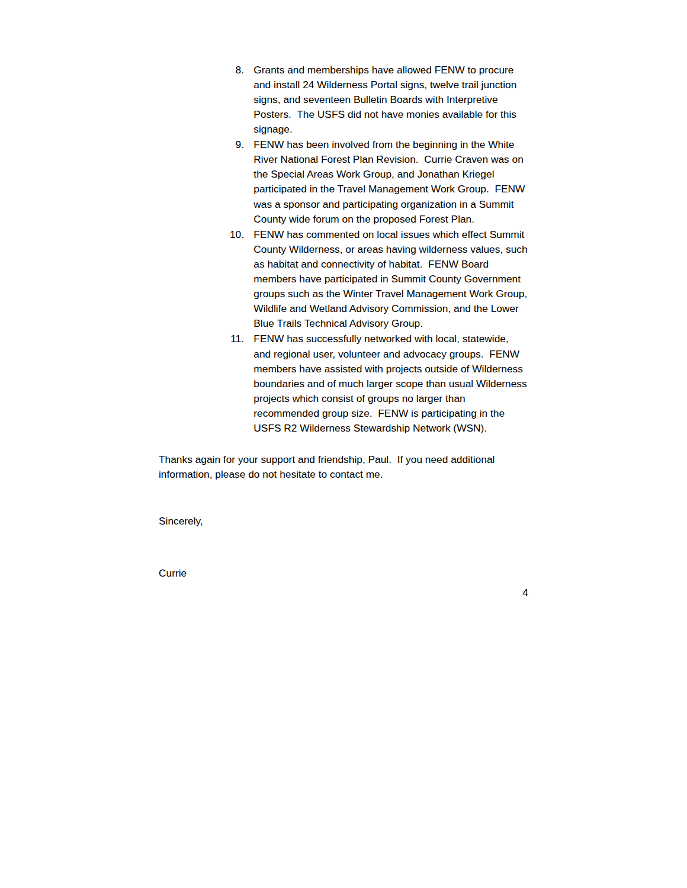Grants and memberships have allowed FENW to procure and install 24 Wilderness Portal signs, twelve trail junction signs, and seventeen Bulletin Boards with Interpretive Posters. The USFS did not have monies available for this signage.
FENW has been involved from the beginning in the White River National Forest Plan Revision. Currie Craven was on the Special Areas Work Group, and Jonathan Kriegel participated in the Travel Management Work Group. FENW was a sponsor and participating organization in a Summit County wide forum on the proposed Forest Plan.
FENW has commented on local issues which effect Summit County Wilderness, or areas having wilderness values, such as habitat and connectivity of habitat. FENW Board members have participated in Summit County Government groups such as the Winter Travel Management Work Group, Wildlife and Wetland Advisory Commission, and the Lower Blue Trails Technical Advisory Group.
FENW has successfully networked with local, statewide, and regional user, volunteer and advocacy groups. FENW members have assisted with projects outside of Wilderness boundaries and of much larger scope than usual Wilderness projects which consist of groups no larger than recommended group size. FENW is participating in the USFS R2 Wilderness Stewardship Network (WSN).
Thanks again for your support and friendship, Paul. If you need additional information, please do not hesitate to contact me.
Sincerely,
Currie
4